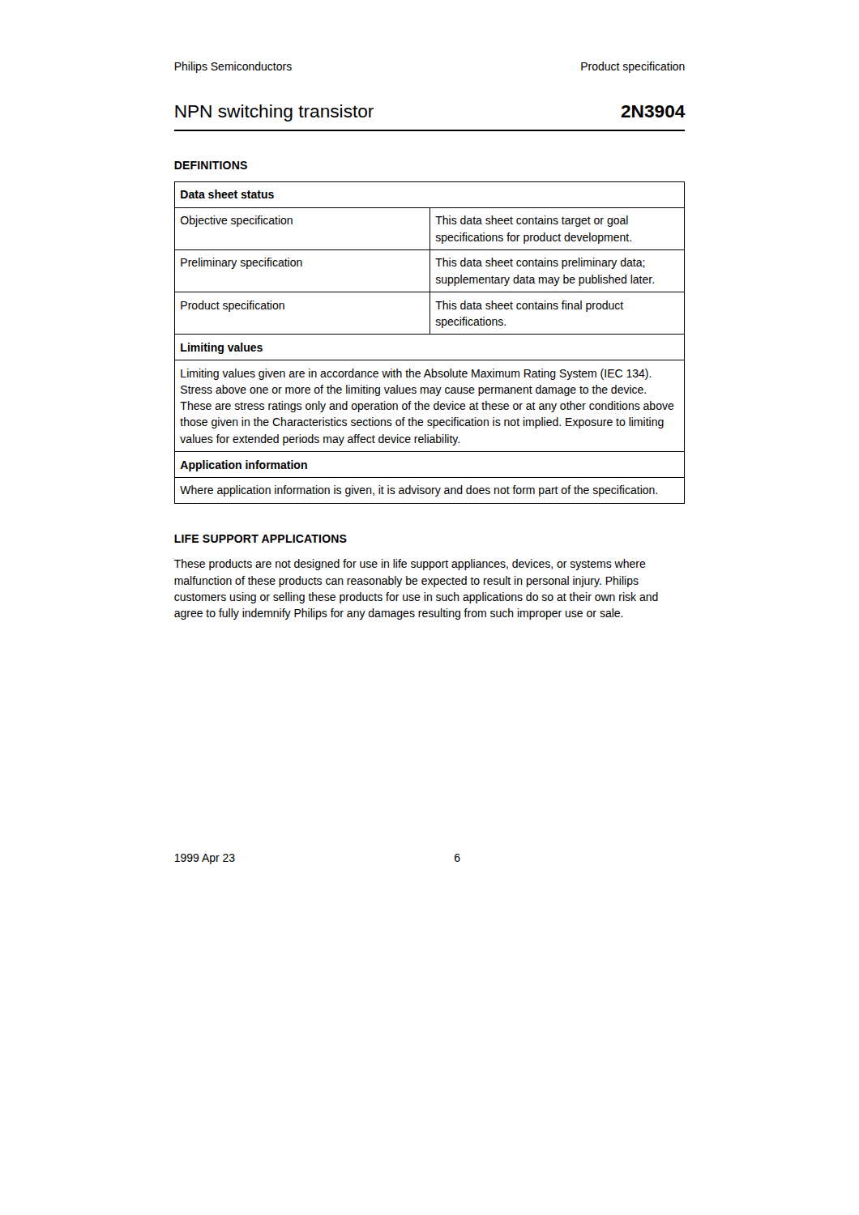Philips Semiconductors
Product specification
NPN switching transistor
2N3904
DEFINITIONS
| Data sheet status |
| Objective specification | This data sheet contains target or goal specifications for product development. |
| Preliminary specification | This data sheet contains preliminary data; supplementary data may be published later. |
| Product specification | This data sheet contains final product specifications. |
| Limiting values |
| Limiting values given are in accordance with the Absolute Maximum Rating System (IEC 134). Stress above one or more of the limiting values may cause permanent damage to the device. These are stress ratings only and operation of the device at these or at any other conditions above those given in the Characteristics sections of the specification is not implied. Exposure to limiting values for extended periods may affect device reliability. |
| Application information |
| Where application information is given, it is advisory and does not form part of the specification. |
LIFE SUPPORT APPLICATIONS
These products are not designed for use in life support appliances, devices, or systems where malfunction of these products can reasonably be expected to result in personal injury. Philips customers using or selling these products for use in such applications do so at their own risk and agree to fully indemnify Philips for any damages resulting from such improper use or sale.
1999 Apr 23
6